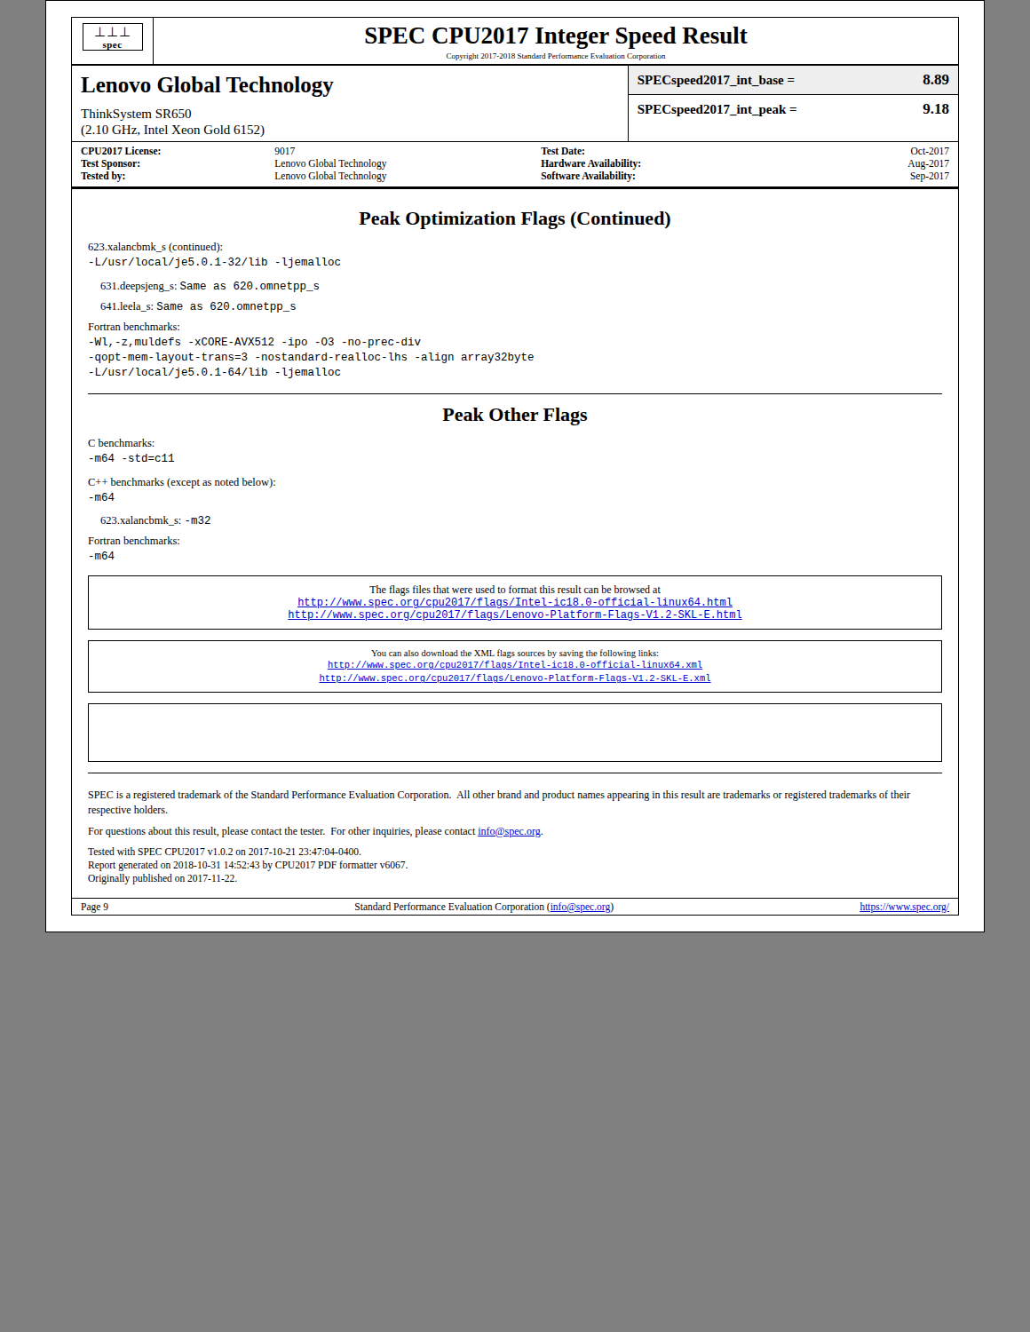⊥⊥⊥
spec
SPEC CPU2017 Integer Speed Result
Copyright 2017-2018 Standard Performance Evaluation Corporation
Lenovo Global Technology
ThinkSystem SR650
(2.10 GHz, Intel Xeon Gold 6152)
SPECspeed2017_int_base = 8.89
SPECspeed2017_int_peak = 9.18
| CPU2017 License: | 9017 |
| Test Sponsor: | Lenovo Global Technology |
| Tested by: | Lenovo Global Technology |
| Test Date: | Oct-2017 |
| Hardware Availability: | Aug-2017 |
| Software Availability: | Sep-2017 |
Peak Optimization Flags (Continued)
623.xalancbmk_s (continued):
-L/usr/local/je5.0.1-32/lib -ljemalloc
631.deepsjeng_s: Same as 620.omnetpp_s
641.leela_s: Same as 620.omnetpp_s
Fortran benchmarks:
-Wl,-z,muldefs -xCORE-AVX512 -ipo -O3 -no-prec-div -qopt-mem-layout-trans=3 -nostandard-realloc-lhs -align array32byte -L/usr/local/je5.0.1-64/lib -ljemalloc
Peak Other Flags
C benchmarks:
-m64 -std=c11
C++ benchmarks (except as noted below):
-m64
623.xalancbmk_s: -m32
Fortran benchmarks:
-m64
The flags files that were used to format this result can be browsed at
http://www.spec.org/cpu2017/flags/Intel-ic18.0-official-linux64.html http://www.spec.org/cpu2017/flags/Lenovo-Platform-Flags-V1.2-SKL-E.html
You can also download the XML flags sources by saving the following links:
http://www.spec.org/cpu2017/flags/Intel-ic18.0-official-linux64.xml
http://www.spec.org/cpu2017/flags/Lenovo-Platform-Flags-V1.2-SKL-E.xml
SPEC is a registered trademark of the Standard Performance Evaluation Corporation. All other brand and product names appearing in this result are trademarks or registered trademarks of their respective holders.
For questions about this result, please contact the tester. For other inquiries, please contact info@spec.org.
Tested with SPEC CPU2017 v1.0.2 on 2017-10-21 23:47:04-0400.
Report generated on 2018-10-31 14:52:43 by CPU2017 PDF formatter v6067.
Originally published on 2017-11-22.
Page 9
Standard Performance Evaluation Corporation (info@spec.org)
https://www.spec.org/